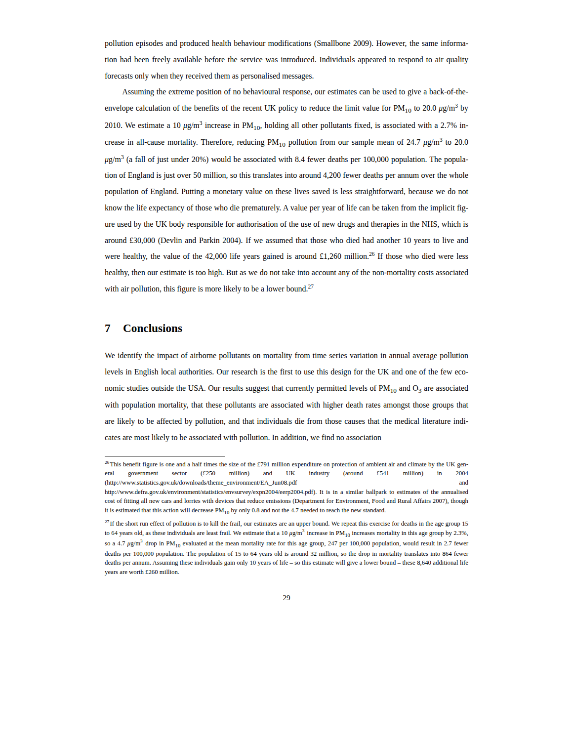pollution episodes and produced health behaviour modifications (Smallbone 2009). However, the same information had been freely available before the service was introduced. Individuals appeared to respond to air quality forecasts only when they received them as personalised messages.
Assuming the extreme position of no behavioural response, our estimates can be used to give a back-of-the-envelope calculation of the benefits of the recent UK policy to reduce the limit value for PM10 to 20.0 μg/m3 by 2010. We estimate a 10 μg/m3 increase in PM10, holding all other pollutants fixed, is associated with a 2.7% increase in all-cause mortality. Therefore, reducing PM10 pollution from our sample mean of 24.7 μg/m3 to 20.0 μg/m3 (a fall of just under 20%) would be associated with 8.4 fewer deaths per 100,000 population. The population of England is just over 50 million, so this translates into around 4,200 fewer deaths per annum over the whole population of England. Putting a monetary value on these lives saved is less straightforward, because we do not know the life expectancy of those who die prematurely. A value per year of life can be taken from the implicit figure used by the UK body responsible for authorisation of the use of new drugs and therapies in the NHS, which is around £30,000 (Devlin and Parkin 2004). If we assumed that those who died had another 10 years to live and were healthy, the value of the 42,000 life years gained is around £1,260 million.26 If those who died were less healthy, then our estimate is too high. But as we do not take into account any of the non-mortality costs associated with air pollution, this figure is more likely to be a lower bound.27
7 Conclusions
We identify the impact of airborne pollutants on mortality from time series variation in annual average pollution levels in English local authorities. Our research is the first to use this design for the UK and one of the few economic studies outside the USA. Our results suggest that currently permitted levels of PM10 and O3 are associated with population mortality, that these pollutants are associated with higher death rates amongst those groups that are likely to be affected by pollution, and that individuals die from those causes that the medical literature indicates are most likely to be associated with pollution. In addition, we find no association
26This benefit figure is one and a half times the size of the £791 million expenditure on protection of ambient air and climate by the UK general government sector (£250 million) and UK industry (around £541 million) in 2004 (http://www.statistics.gov.uk/downloads/theme_environment/EA_Jun08.pdf and http://www.defra.gov.uk/environment/statistics/envsurvey/expn2004/eerp2004.pdf). It is in a similar ballpark to estimates of the annualised cost of fitting all new cars and lorries with devices that reduce emissions (Department for Environment, Food and Rural Affairs 2007), though it is estimated that this action will decrease PM10 by only 0.8 and not the 4.7 needed to reach the new standard.
27If the short run effect of pollution is to kill the frail, our estimates are an upper bound. We repeat this exercise for deaths in the age group 15 to 64 years old, as these individuals are least frail. We estimate that a 10 μg/m3 increase in PM10 increases mortality in this age group by 2.3%, so a 4.7 μg/m3 drop in PM10 evaluated at the mean mortality rate for this age group, 247 per 100,000 population, would result in 2.7 fewer deaths per 100,000 population. The population of 15 to 64 years old is around 32 million, so the drop in mortality translates into 864 fewer deaths per annum. Assuming these individuals gain only 10 years of life – so this estimate will give a lower bound – these 8,640 additional life years are worth £260 million.
29